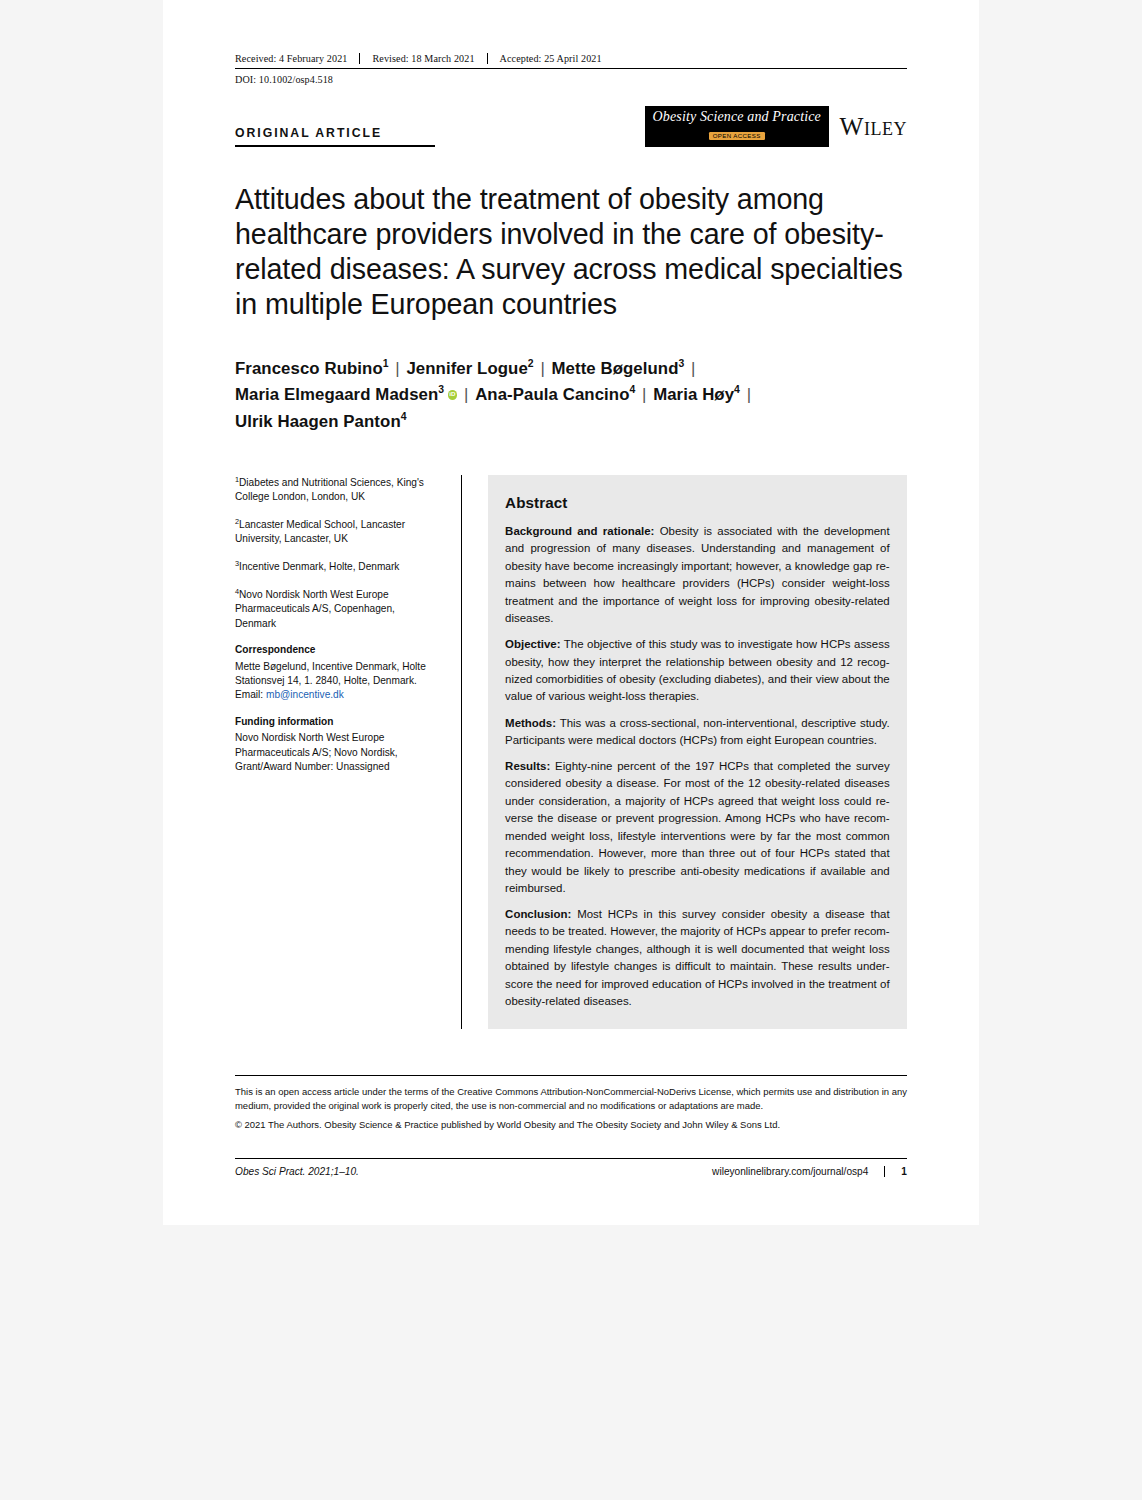Received: 4 February 2021 Revised: 18 March 2021 Accepted: 25 April 2021
DOI: 10.1002/osp4.518
ORIGINAL ARTICLE
Obesity Science and Practice Open Access
Wiley
Attitudes about the treatment of obesity among healthcare providers involved in the care of obesity-related diseases: A survey across medical specialties in multiple European countries
Francesco Rubino1|Jennifer Logue2|Mette Bøgelund3|
Maria Elmegaard Madsen3 |Ana-Paula Cancino4|Maria Høy4|
Ulrik Haagen Panton4
1Diabetes and Nutritional Sciences, King's College London, London, UK
2Lancaster Medical School, Lancaster University, Lancaster, UK
3Incentive Denmark, Holte, Denmark
4Novo Nordisk North West Europe Pharmaceuticals A/S, Copenhagen, Denmark
Correspondence
Mette Bøgelund, Incentive Denmark, Holte Stationsvej 14, 1. 2840, Holte, Denmark.
Email: mb@incentive.dk
Funding information
Novo Nordisk North West Europe Pharmaceuticals A/S; Novo Nordisk, Grant/Award Number: Unassigned
Abstract
Background and rationale: Obesity is associated with the development and progression of many diseases. Understanding and management of obesity have become increasingly important; however, a knowledge gap remains between how healthcare providers (HCPs) consider weight‐loss treatment and the importance of weight loss for improving obesity‐related diseases.
Objective: The objective of this study was to investigate how HCPs assess obesity, how they interpret the relationship between obesity and 12 recognized comorbidities of obesity (excluding diabetes), and their view about the value of various weight‐loss therapies.
Methods: This was a cross‐sectional, non‐interventional, descriptive study. Participants were medical doctors (HCPs) from eight European countries.
Results: Eighty‐nine percent of the 197 HCPs that completed the survey considered obesity a disease. For most of the 12 obesity‐related diseases under consideration, a majority of HCPs agreed that weight loss could reverse the disease or prevent progression. Among HCPs who have recommended weight loss, lifestyle interventions were by far the most common recommendation. However, more than three out of four HCPs stated that they would be likely to prescribe anti‐obesity medications if available and reimbursed.
Conclusion: Most HCPs in this survey consider obesity a disease that needs to be treated. However, the majority of HCPs appear to prefer recommending lifestyle changes, although it is well documented that weight loss obtained by lifestyle changes is difficult to maintain. These results underscore the need for improved education of HCPs involved in the treatment of obesity‐related diseases.
This is an open access article under the terms of the Creative Commons Attribution‐NonCommercial‐NoDerivs License, which permits use and distribution in any medium, provided the original work is properly cited, the use is non‐commercial and no modifications or adaptations are made.
© 2021 The Authors. Obesity Science & Practice published by World Obesity and The Obesity Society and John Wiley & Sons Ltd.
Obes Sci Pract. 2021;1–10.
wileyonlinelibrary.com/journal/osp4
1